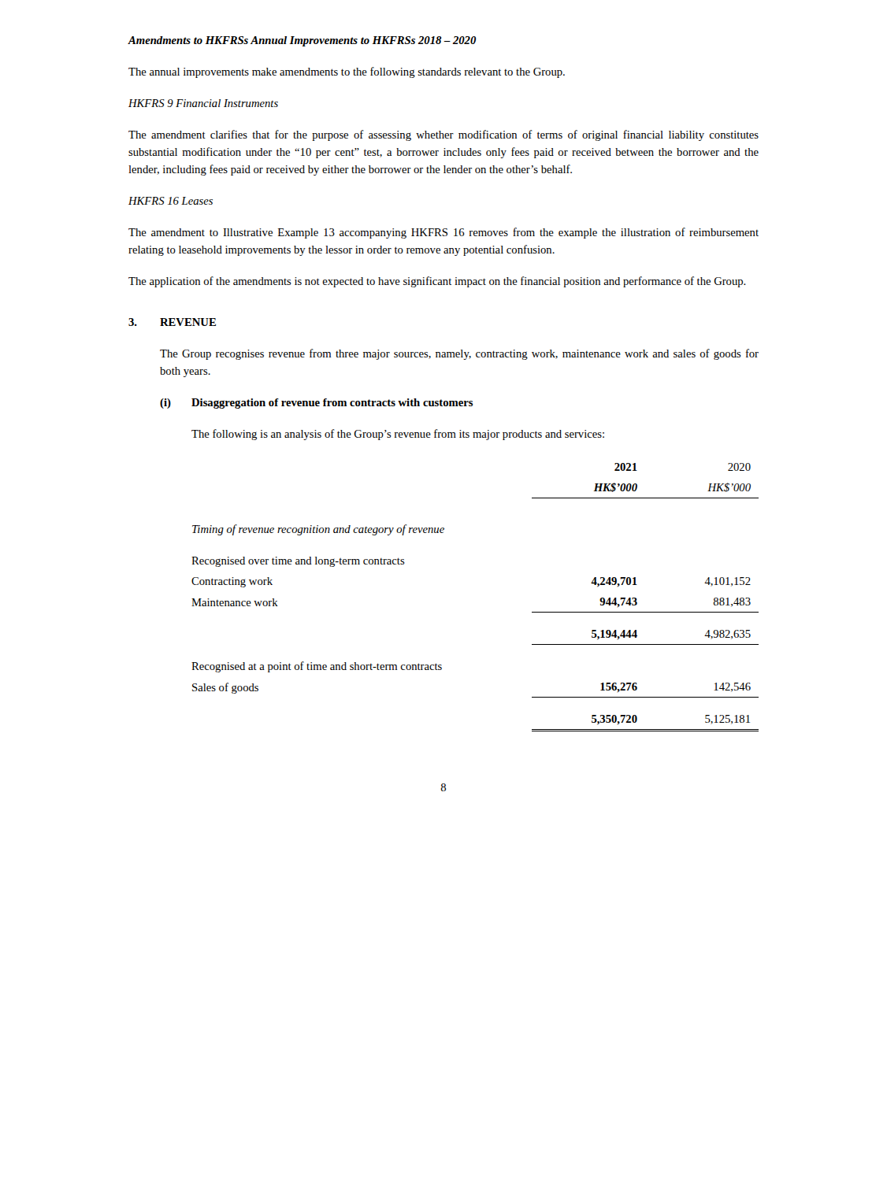Amendments to HKFRSs Annual Improvements to HKFRSs 2018 – 2020
The annual improvements make amendments to the following standards relevant to the Group.
HKFRS 9 Financial Instruments
The amendment clarifies that for the purpose of assessing whether modification of terms of original financial liability constitutes substantial modification under the “10 per cent” test, a borrower includes only fees paid or received between the borrower and the lender, including fees paid or received by either the borrower or the lender on the other’s behalf.
HKFRS 16 Leases
The amendment to Illustrative Example 13 accompanying HKFRS 16 removes from the example the illustration of reimbursement relating to leasehold improvements by the lessor in order to remove any potential confusion.
The application of the amendments is not expected to have significant impact on the financial position and performance of the Group.
3. REVENUE
The Group recognises revenue from three major sources, namely, contracting work, maintenance work and sales of goods for both years.
(i) Disaggregation of revenue from contracts with customers
The following is an analysis of the Group’s revenue from its major products and services:
| | 2021 | 2020 |
| | HK$’000 | HK$’000 |
| Timing of revenue recognition and category of revenue | | |
| Recognised over time and long-term contracts | | |
| Contracting work | 4,249,701 | 4,101,152 |
| Maintenance work | 944,743 | 881,483 |
| | 5,194,444 | 4,982,635 |
| Recognised at a point of time and short-term contracts | | |
| Sales of goods | 156,276 | 142,546 |
| | 5,350,720 | 5,125,181 |
8